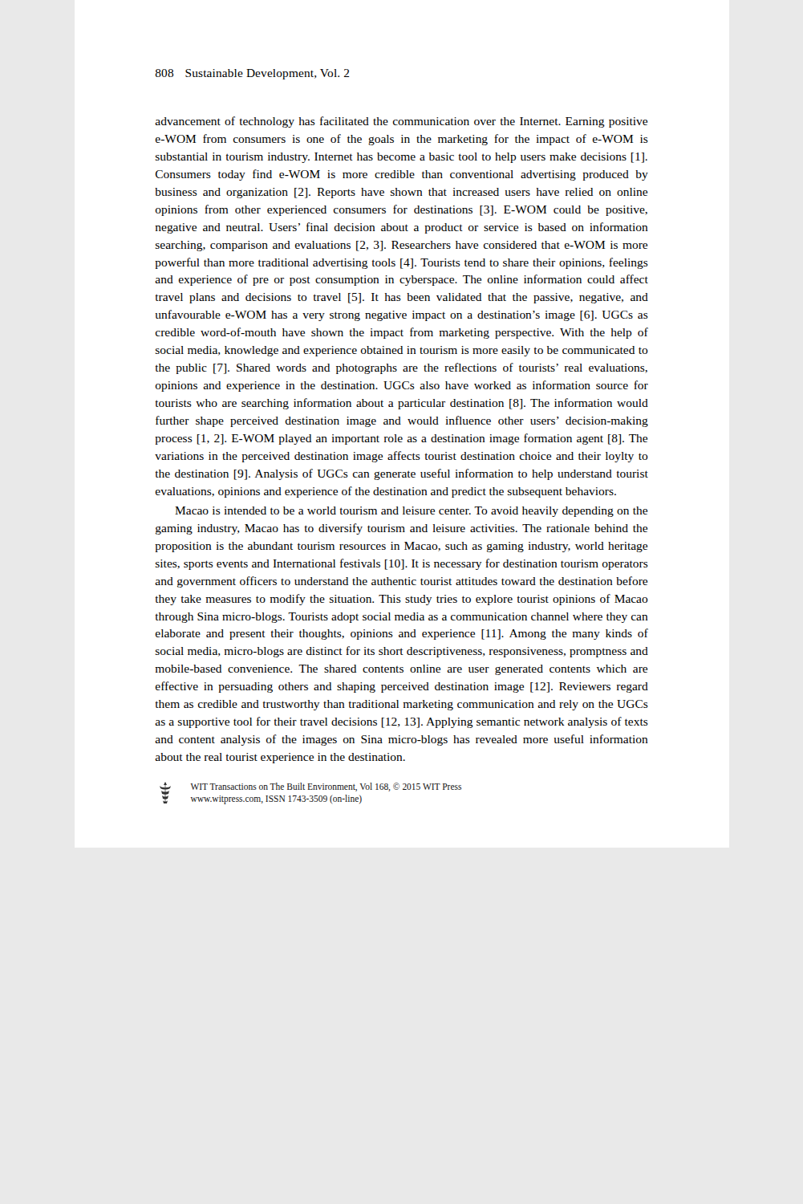808 Sustainable Development, Vol. 2
advancement of technology has facilitated the communication over the Internet. Earning positive e-WOM from consumers is one of the goals in the marketing for the impact of e-WOM is substantial in tourism industry. Internet has become a basic tool to help users make decisions [1]. Consumers today find e-WOM is more credible than conventional advertising produced by business and organization [2]. Reports have shown that increased users have relied on online opinions from other experienced consumers for destinations [3]. E-WOM could be positive, negative and neutral. Users’ final decision about a product or service is based on information searching, comparison and evaluations [2, 3]. Researchers have considered that e-WOM is more powerful than more traditional advertising tools [4]. Tourists tend to share their opinions, feelings and experience of pre or post consumption in cyberspace. The online information could affect travel plans and decisions to travel [5]. It has been validated that the passive, negative, and unfavourable e-WOM has a very strong negative impact on a destination’s image [6]. UGCs as credible word-of-mouth have shown the impact from marketing perspective. With the help of social media, knowledge and experience obtained in tourism is more easily to be communicated to the public [7]. Shared words and photographs are the reflections of tourists’ real evaluations, opinions and experience in the destination. UGCs also have worked as information source for tourists who are searching information about a particular destination [8]. The information would further shape perceived destination image and would influence other users’ decision-making process [1, 2]. E-WOM played an important role as a destination image formation agent [8]. The variations in the perceived destination image affects tourist destination choice and their loylty to the destination [9]. Analysis of UGCs can generate useful information to help understand tourist evaluations, opinions and experience of the destination and predict the subsequent behaviors.
Macao is intended to be a world tourism and leisure center. To avoid heavily depending on the gaming industry, Macao has to diversify tourism and leisure activities. The rationale behind the proposition is the abundant tourism resources in Macao, such as gaming industry, world heritage sites, sports events and International festivals [10]. It is necessary for destination tourism operators and government officers to understand the authentic tourist attitudes toward the destination before they take measures to modify the situation. This study tries to explore tourist opinions of Macao through Sina micro-blogs. Tourists adopt social media as a communication channel where they can elaborate and present their thoughts, opinions and experience [11]. Among the many kinds of social media, micro-blogs are distinct for its short descriptiveness, responsiveness, promptness and mobile-based convenience. The shared contents online are user generated contents which are effective in persuading others and shaping perceived destination image [12]. Reviewers regard them as credible and trustworthy than traditional marketing communication and rely on the UGCs as a supportive tool for their travel decisions [12, 13]. Applying semantic network analysis of texts and content analysis of the images on Sina micro-blogs has revealed more useful information about the real tourist experience in the destination.
WIT Transactions on The Built Environment, Vol 168, © 2015 WIT Press
www.witpress.com, ISSN 1743-3509 (on-line)